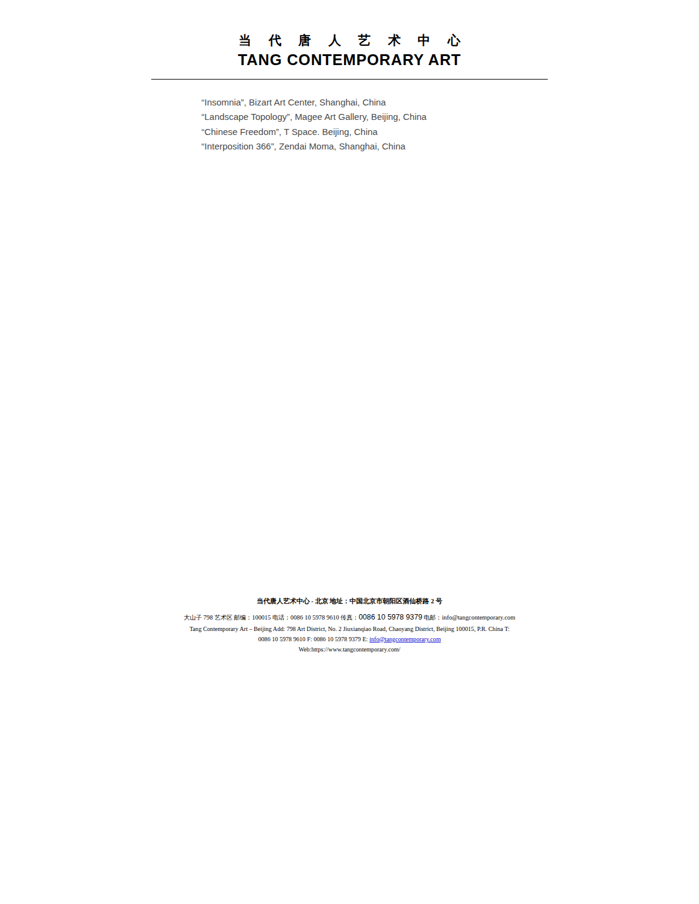当 代 唐 人 艺 术 中 心
TANG CONTEMPORARY ART
“Insomnia”, Bizart Art Center, Shanghai, China
“Landscape Topology”, Magee Art Gallery, Beijing, China
“Chinese Freedom”, T Space. Beijing, China
“Interposition 366”, Zendai Moma, Shanghai, China
当代唐人艺术中心 - 北京 地址：中国北京市朝阳区酒仙桥路 2 号
大山子 798 艺术区 邮编：100015 电话：0086 10 5978 9610 传真：0086 10 5978 9379 电邮：info@tangcontemporary.com
Tang Contemporary Art – Beijing Add: 798 Art District, No. 2 Jiuxianqiao Road, Chaoyang District, Beijing 100015, P.R. China T:
0086 10 5978 9610 F: 0086 10 5978 9379 E: info@tangcontemporary.com
Web:https://www.tangcontemporary.com/